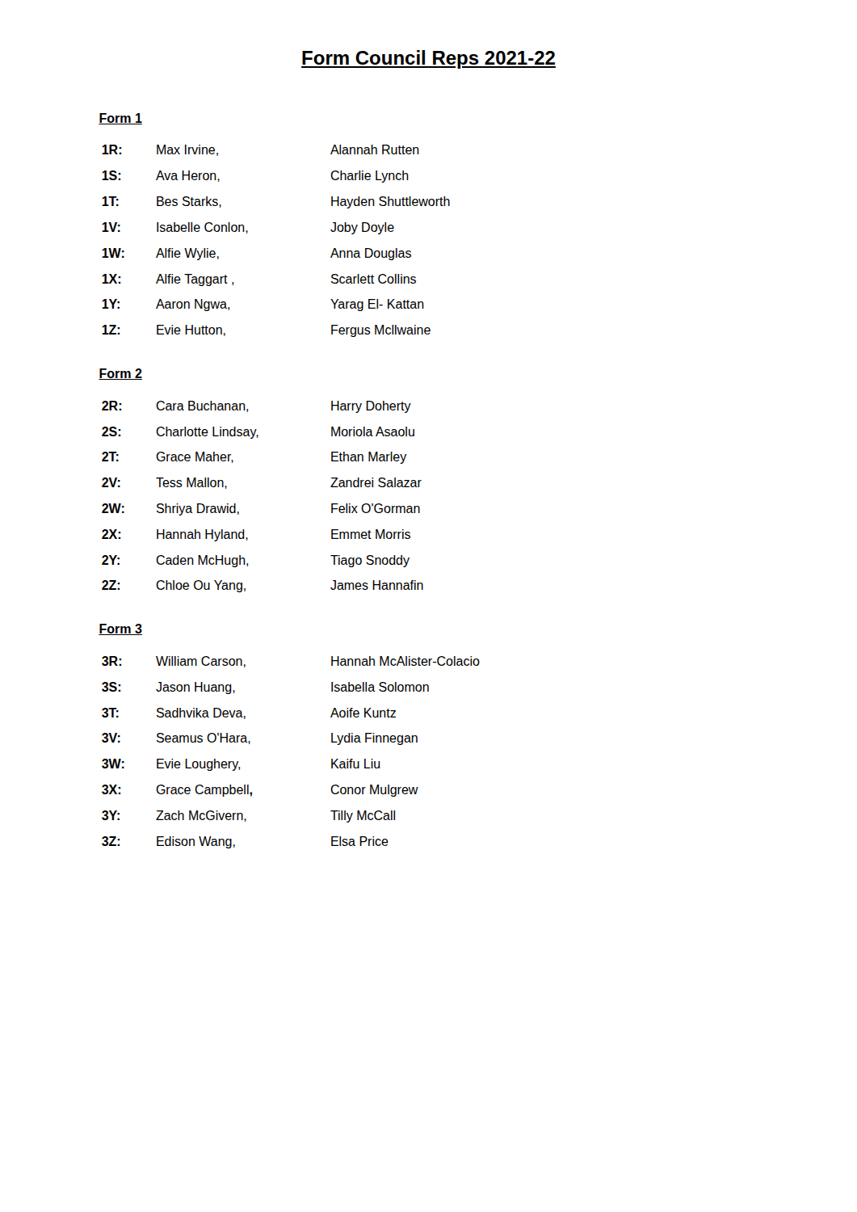Form Council Reps 2021-22
Form 1
| 1R: | Max Irvine, | Alannah Rutten |
| 1S: | Ava Heron, | Charlie Lynch |
| 1T: | Bes Starks, | Hayden Shuttleworth |
| 1V: | Isabelle Conlon, | Joby Doyle |
| 1W: | Alfie Wylie, | Anna Douglas |
| 1X: | Alfie Taggart , | Scarlett Collins |
| 1Y: | Aaron Ngwa, | Yarag El- Kattan |
| 1Z: | Evie Hutton, | Fergus Mcllwaine |
Form 2
| 2R: | Cara Buchanan, | Harry Doherty |
| 2S: | Charlotte Lindsay, | Moriola Asaolu |
| 2T: | Grace Maher, | Ethan Marley |
| 2V: | Tess Mallon, | Zandrei Salazar |
| 2W: | Shriya Drawid, | Felix O'Gorman |
| 2X: | Hannah Hyland, | Emmet Morris |
| 2Y: | Caden McHugh, | Tiago Snoddy |
| 2Z: | Chloe Ou Yang, | James Hannafin |
Form 3
| 3R: | William Carson, | Hannah McAlister-Colacio |
| 3S: | Jason Huang, | Isabella Solomon |
| 3T: | Sadhvika Deva, | Aoife Kuntz |
| 3V: | Seamus O'Hara, | Lydia Finnegan |
| 3W: | Evie Loughery, | Kaifu Liu |
| 3X: | Grace Campbell , | Conor Mulgrew |
| 3Y: | Zach McGivern, | Tilly McCall |
| 3Z: | Edison Wang, | Elsa Price |